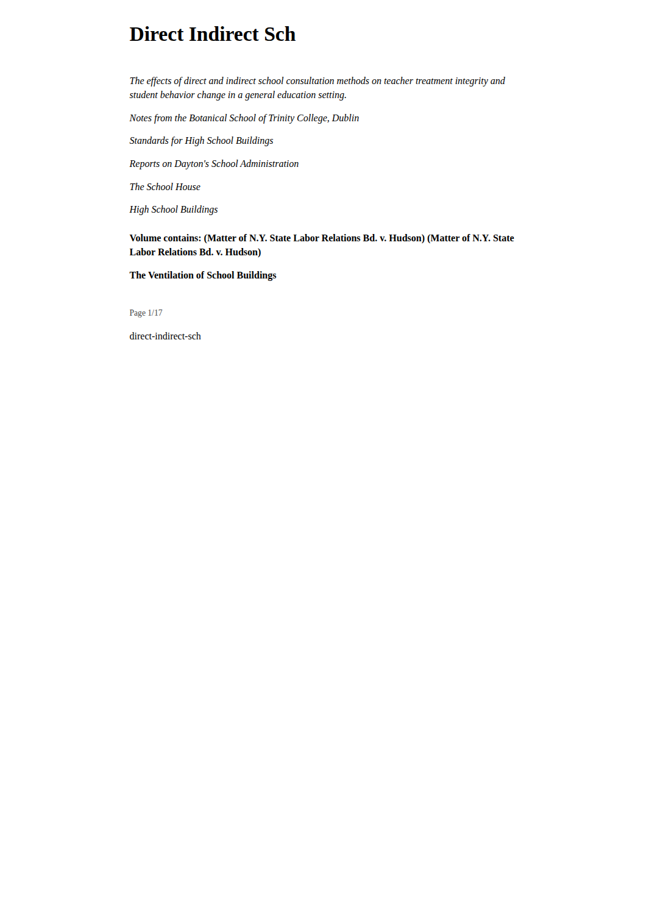Direct Indirect Sch
The effects of direct and indirect school consultation methods on teacher treatment integrity and student behavior change in a general education setting.
Notes from the Botanical School of Trinity College, Dublin
Standards for High School Buildings
Reports on Dayton's School Administration
The School House
High School Buildings
Volume contains: (Matter of N.Y. State Labor Relations Bd. v. Hudson) (Matter of N.Y. State Labor Relations Bd. v. Hudson)
The Ventilation of School Buildings
Page 1/17
direct-indirect-sch